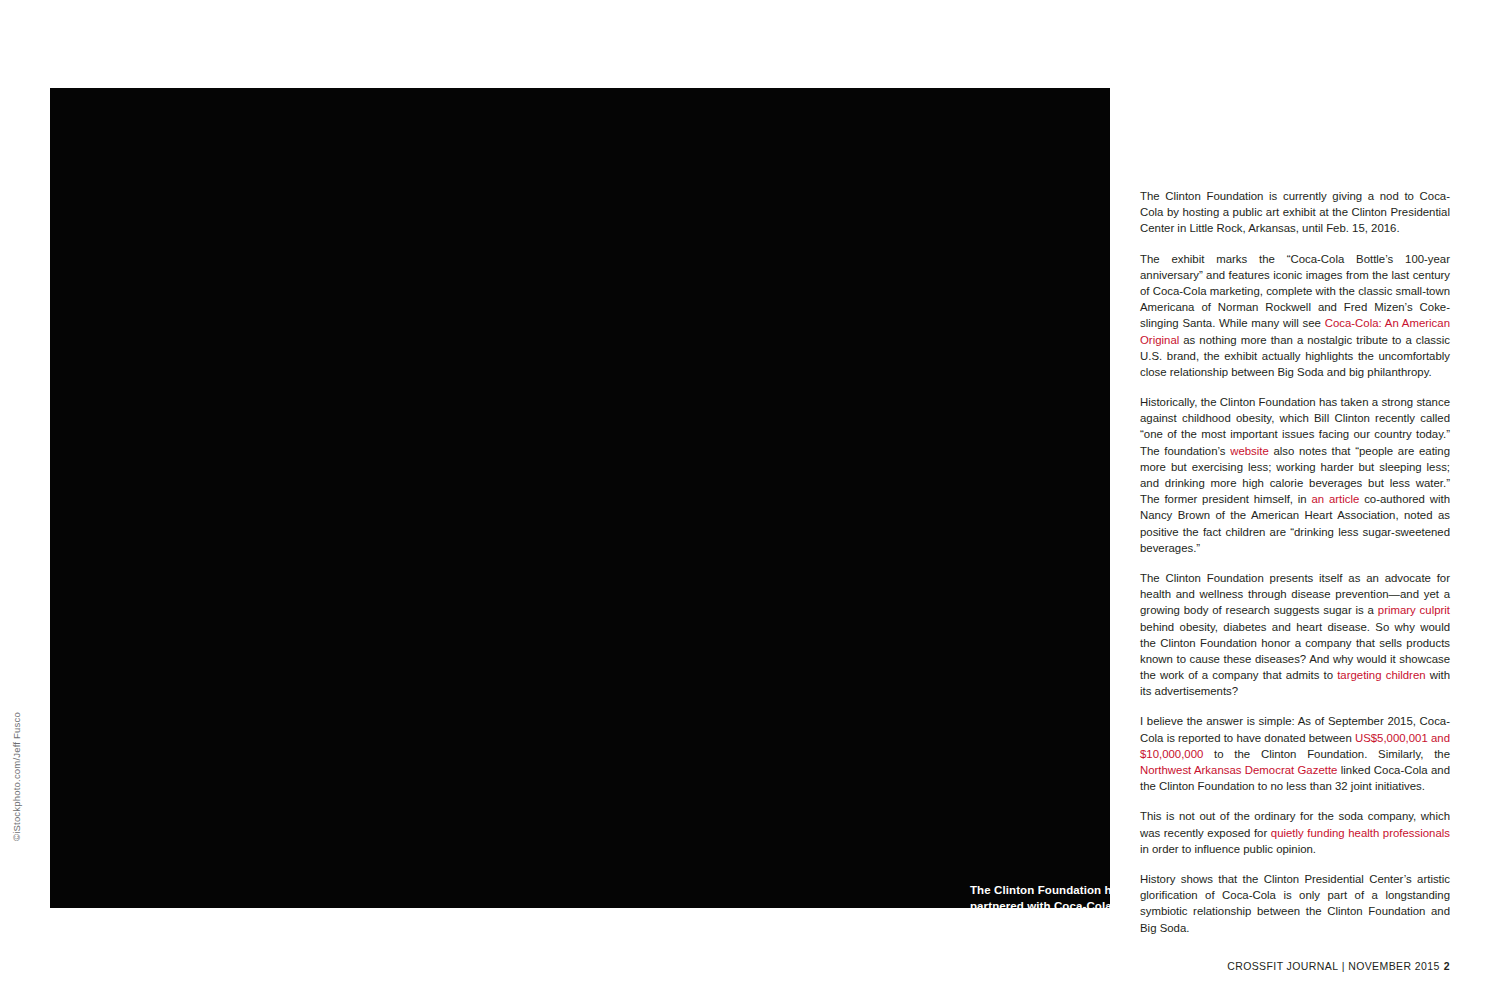©iStockphoto.com/Jeff Fusco
The Clinton Foundation has partnered with Coca-Cola on 32 different projects and received between $5 million and $10 million in donations from the beverage company.
The Clinton Foundation is currently giving a nod to Coca-Cola by hosting a public art exhibit at the Clinton Presidential Center in Little Rock, Arkansas, until Feb. 15, 2016.
The exhibit marks the “Coca-Cola Bottle’s 100-year anniversary” and features iconic images from the last century of Coca-Cola marketing, complete with the classic small-town Americana of Norman Rockwell and Fred Mizen’s Coke-slinging Santa. While many will see Coca-Cola: An American Original as nothing more than a nostalgic tribute to a classic U.S. brand, the exhibit actually highlights the uncomfortably close relationship between Big Soda and big philanthropy.
Historically, the Clinton Foundation has taken a strong stance against childhood obesity, which Bill Clinton recently called “one of the most important issues facing our country today.” The foundation’s website also notes that “people are eating more but exercising less; working harder but sleeping less; and drinking more high calorie beverages but less water.” The former president himself, in an article co-authored with Nancy Brown of the American Heart Association, noted as positive the fact children are “drinking less sugar-sweetened beverages.”
The Clinton Foundation presents itself as an advocate for health and wellness through disease prevention—and yet a growing body of research suggests sugar is a primary culprit behind obesity, diabetes and heart disease. So why would the Clinton Foundation honor a company that sells products known to cause these diseases? And why would it showcase the work of a company that admits to targeting children with its advertisements?
I believe the answer is simple: As of September 2015, Coca-Cola is reported to have donated between US$5,000,001 and $10,000,000 to the Clinton Foundation. Similarly, the Northwest Arkansas Democrat Gazette linked Coca-Cola and the Clinton Foundation to no less than 32 joint initiatives.
This is not out of the ordinary for the soda company, which was recently exposed for quietly funding health professionals in order to influence public opinion.
History shows that the Clinton Presidential Center’s artistic glorification of Coca-Cola is only part of a longstanding symbiotic relationship between the Clinton Foundation and Big Soda.
CROSSFIT JOURNAL | NOVEMBER 20152